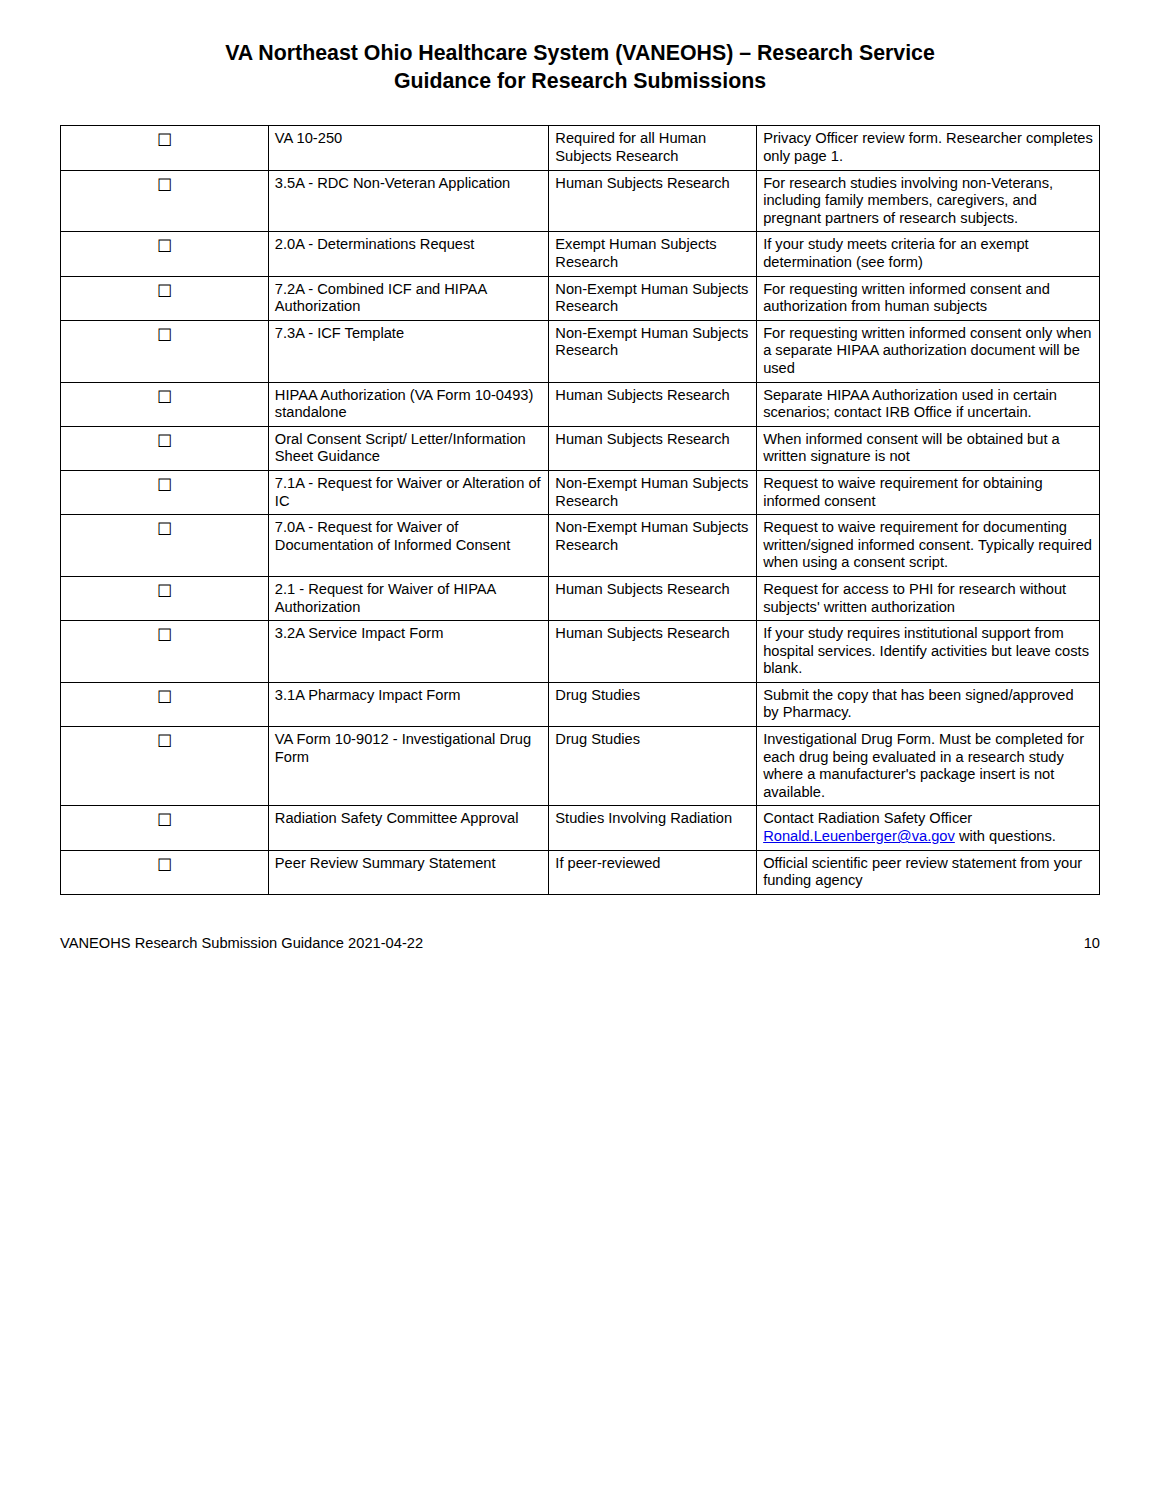VA Northeast Ohio Healthcare System (VANEOHS) – Research Service
Guidance for Research Submissions
| ☐ | VA 10-250 | Required for all Human Subjects Research | Privacy Officer review form. Researcher completes only page 1. |
| ☐ | 3.5A - RDC Non-Veteran Application | Human Subjects Research | For research studies involving non-Veterans, including family members, caregivers, and pregnant partners of research subjects. |
| ☐ | 2.0A - Determinations Request | Exempt Human Subjects Research | If your study meets criteria for an exempt determination (see form) |
| ☐ | 7.2A - Combined ICF and HIPAA Authorization | Non-Exempt Human Subjects Research | For requesting written informed consent and authorization from human subjects |
| ☐ | 7.3A - ICF Template | Non-Exempt Human Subjects Research | For requesting written informed consent only when a separate HIPAA authorization document will be used |
| ☐ | HIPAA Authorization (VA Form 10-0493) standalone | Human Subjects Research | Separate HIPAA Authorization used in certain scenarios; contact IRB Office if uncertain. |
| ☐ | Oral Consent Script/ Letter/Information Sheet Guidance | Human Subjects Research | When informed consent will be obtained but a written signature is not |
| ☐ | 7.1A - Request for Waiver or Alteration of IC | Non-Exempt Human Subjects Research | Request to waive requirement for obtaining informed consent |
| ☐ | 7.0A - Request for Waiver of Documentation of Informed Consent | Non-Exempt Human Subjects Research | Request to waive requirement for documenting written/signed informed consent. Typically required when using a consent script. |
| ☐ | 2.1 - Request for Waiver of HIPAA Authorization | Human Subjects Research | Request for access to PHI for research without subjects' written authorization |
| ☐ | 3.2A Service Impact Form | Human Subjects Research | If your study requires institutional support from hospital services. Identify activities but leave costs blank. |
| ☐ | 3.1A Pharmacy Impact Form | Drug Studies | Submit the copy that has been signed/approved by Pharmacy. |
| ☐ | VA Form 10-9012 - Investigational Drug Form | Drug Studies | Investigational Drug Form. Must be completed for each drug being evaluated in a research study where a manufacturer's package insert is not available. |
| ☐ | Radiation Safety Committee Approval | Studies Involving Radiation | Contact Radiation Safety Officer Ronald.Leuenberger@va.gov with questions. |
| ☐ | Peer Review Summary Statement | If peer-reviewed | Official scientific peer review statement from your funding agency |
VANEOHS Research Submission Guidance 2021-04-22 10